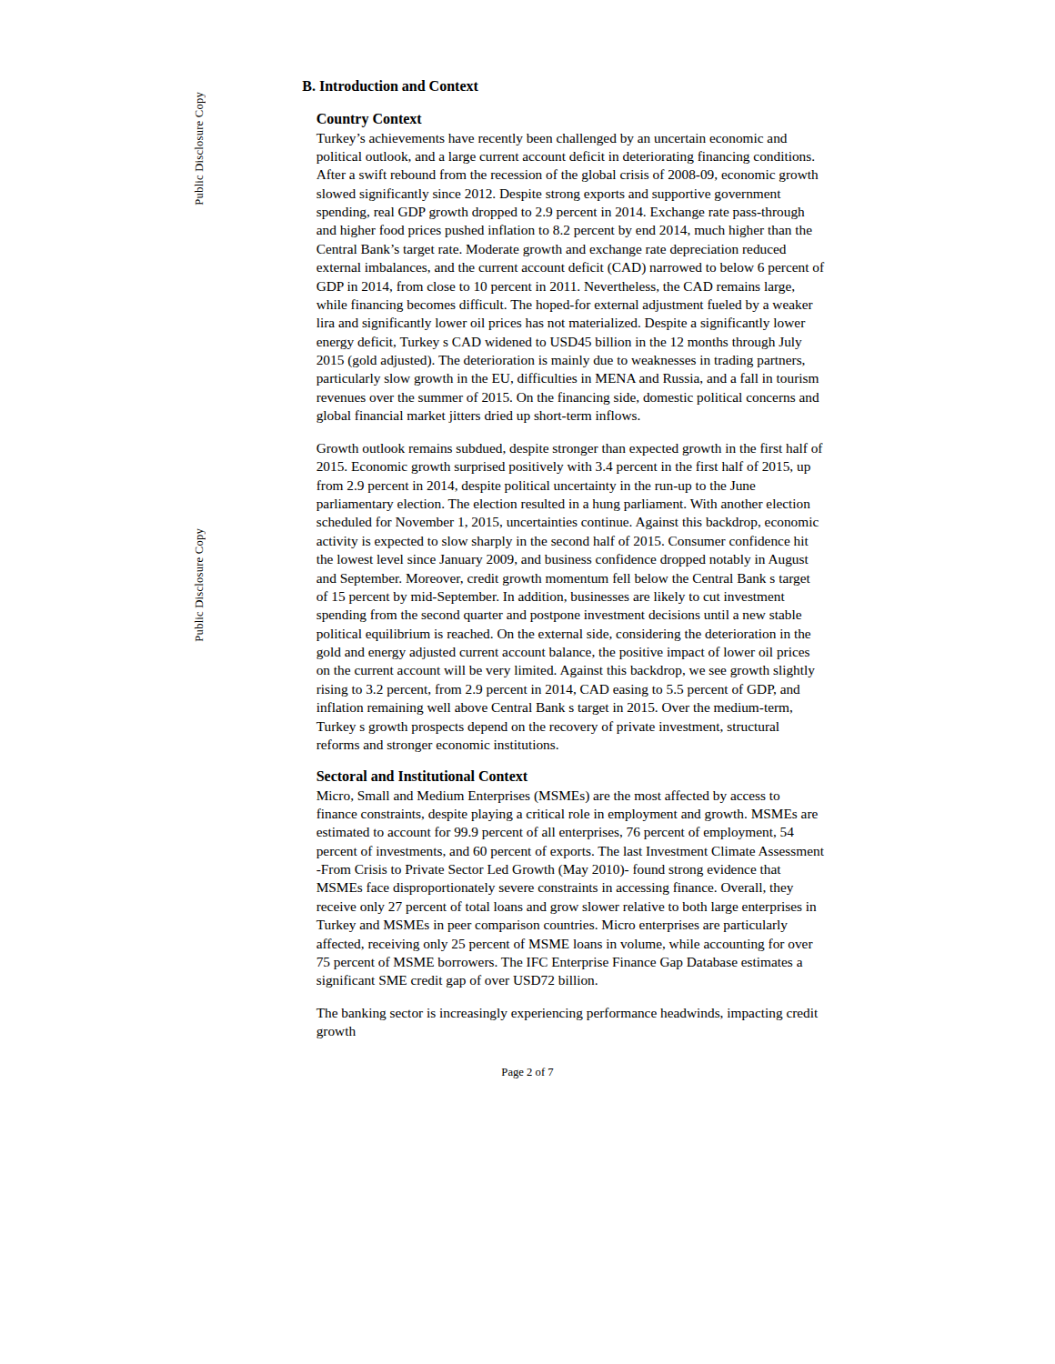Public Disclosure Copy
Public Disclosure Copy
B. Introduction and Context
Country Context
Turkey’s achievements have recently been challenged by an uncertain economic and political outlook, and a large current account deficit in deteriorating financing conditions. After a swift rebound from the recession of the global crisis of 2008-09, economic growth slowed significantly since 2012. Despite strong exports and supportive government spending, real GDP growth dropped to 2.9 percent in 2014. Exchange rate pass-through and higher food prices pushed inflation to 8.2 percent by end 2014, much higher than the Central Bank’s target rate. Moderate growth and exchange rate depreciation reduced external imbalances, and the current account deficit (CAD) narrowed to below 6 percent of GDP in 2014, from close to 10 percent in 2011. Nevertheless, the CAD remains large, while financing becomes difficult. The hoped-for external adjustment fueled by a weaker lira and significantly lower oil prices has not materialized. Despite a significantly lower energy deficit, Turkey s CAD widened to USD45 billion in the 12 months through July 2015 (gold adjusted). The deterioration is mainly due to weaknesses in trading partners, particularly slow growth in the EU, difficulties in MENA and Russia, and a fall in tourism revenues over the summer of 2015. On the financing side, domestic political concerns and global financial market jitters dried up short-term inflows.
Growth outlook remains subdued, despite stronger than expected growth in the first half of 2015. Economic growth surprised positively with 3.4 percent in the first half of 2015, up from 2.9 percent in 2014, despite political uncertainty in the run-up to the June parliamentary election. The election resulted in a hung parliament. With another election scheduled for November 1, 2015, uncertainties continue. Against this backdrop, economic activity is expected to slow sharply in the second half of 2015. Consumer confidence hit the lowest level since January 2009, and business confidence dropped notably in August and September. Moreover, credit growth momentum fell below the Central Bank s target of 15 percent by mid-September. In addition, businesses are likely to cut investment spending from the second quarter and postpone investment decisions until a new stable political equilibrium is reached. On the external side, considering the deterioration in the gold and energy adjusted current account balance, the positive impact of lower oil prices on the current account will be very limited. Against this backdrop, we see growth slightly rising to 3.2 percent, from 2.9 percent in 2014, CAD easing to 5.5 percent of GDP, and inflation remaining well above Central Bank s target in 2015. Over the medium-term, Turkey s growth prospects depend on the recovery of private investment, structural reforms and stronger economic institutions.
Sectoral and Institutional Context
Micro, Small and Medium Enterprises (MSMEs) are the most affected by access to finance constraints, despite playing a critical role in employment and growth. MSMEs are estimated to account for 99.9 percent of all enterprises, 76 percent of employment, 54 percent of investments, and 60 percent of exports. The last Investment Climate Assessment -From Crisis to Private Sector Led Growth (May 2010)- found strong evidence that MSMEs face disproportionately severe constraints in accessing finance. Overall, they receive only 27 percent of total loans and grow slower relative to both large enterprises in Turkey and MSMEs in peer comparison countries. Micro enterprises are particularly affected, receiving only 25 percent of MSME loans in volume, while accounting for over 75 percent of MSME borrowers. The IFC Enterprise Finance Gap Database estimates a significant SME credit gap of over USD72 billion.
The banking sector is increasingly experiencing performance headwinds, impacting credit growth
Page 2 of 7